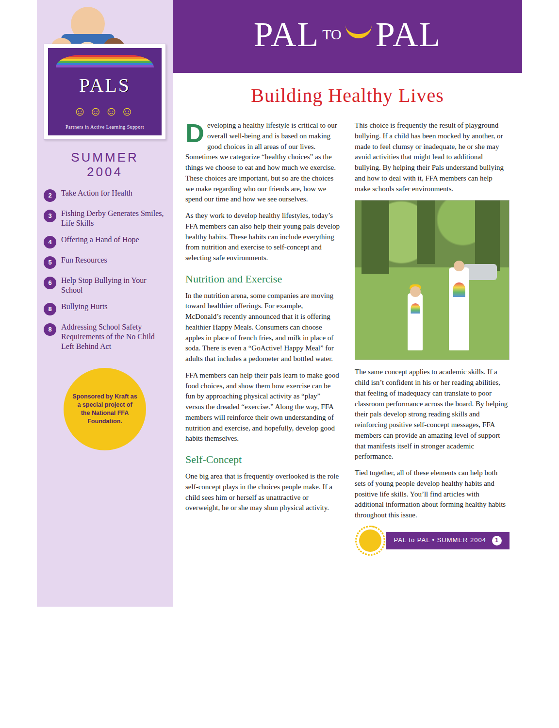PAL TO PAL
PALS
☺☺☺☺
Partners in Active Learning Support
SUMMER
2004
2 Take Action for Health
3 Fishing Derby Generates Smiles, Life Skills
4 Offering a Hand of Hope
5 Fun Resources
6 Help Stop Bullying in Your School
8 Bullying Hurts
8 Addressing School Safety Requirements of the No Child Left Behind Act
Sponsored by Kraft as a special project of the National FFA Foundation.
Building Healthy Lives
Developing a healthy lifestyle is critical to our overall well-being and is based on making good choices in all areas of our lives. Sometimes we categorize “healthy choices” as the things we choose to eat and how much we exercise. These choices are important, but so are the choices we make regarding who our friends are, how we spend our time and how we see ourselves.
As they work to develop healthy lifestyles, today’s FFA members can also help their young pals develop healthy habits. These habits can include everything from nutrition and exercise to self-concept and selecting safe environments.
Nutrition and Exercise
In the nutrition arena, some companies are moving toward healthier offerings. For example, McDonald’s recently announced that it is offering healthier Happy Meals. Consumers can choose apples in place of french fries, and milk in place of soda. There is even a “GoActive! Happy Meal” for adults that includes a pedometer and bottled water.
FFA members can help their pals learn to make good food choices, and show them how exercise can be fun by approaching physical activity as “play” versus the dreaded “exercise.” Along the way, FFA members will reinforce their own understanding of nutrition and exercise, and hopefully, develop good habits themselves.
Self-Concept
One big area that is frequently overlooked is the role self-concept plays in the choices people make. If a child sees him or herself as unattractive or overweight, he or she may shun physical activity. This choice is frequently the result of playground bullying. If a child has been mocked by another, or made to feel clumsy or inadequate, he or she may avoid activities that might lead to additional bullying. By helping their Pals understand bullying and how to deal with it, FFA members can help make schools safer environments.
The same concept applies to academic skills. If a child isn’t confident in his or her reading abilities, that feeling of inadequacy can translate to poor classroom performance across the board. By helping their pals develop strong reading skills and reinforcing positive self-concept messages, FFA members can provide an amazing level of support that manifests itself in stronger academic performance.
Tied together, all of these elements can help both sets of young people develop healthy habits and positive life skills. You’ll find articles with additional information about forming healthy habits throughout this issue.
PAL to PAL • SUMMER 2004 1